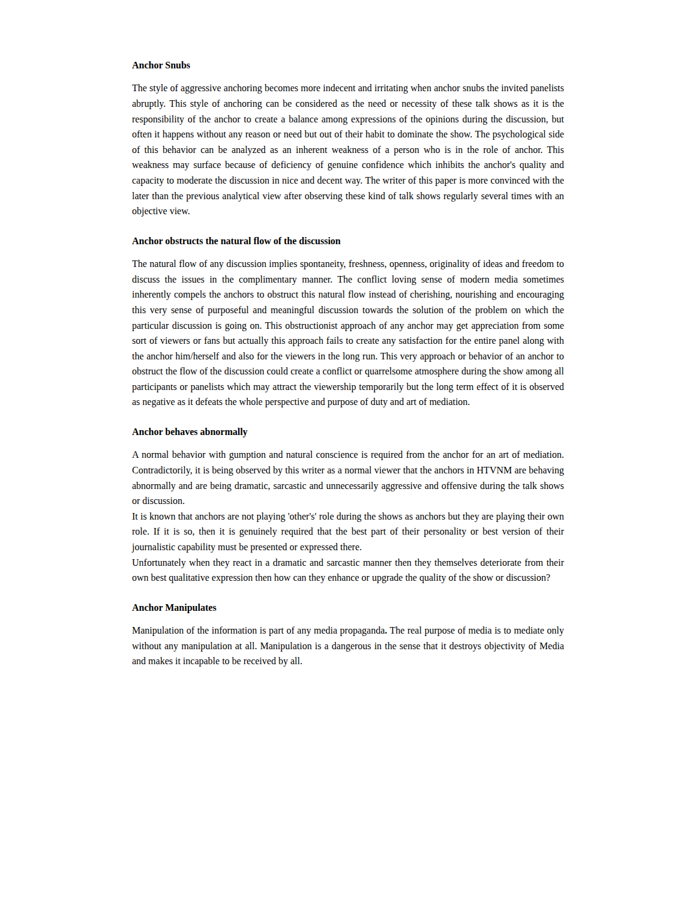Anchor Snubs
The style of aggressive anchoring becomes more indecent and irritating when anchor snubs the invited panelists abruptly. This style of anchoring can be considered as the need or necessity of these talk shows as it is the responsibility of the anchor to create a balance among expressions of the opinions during the discussion, but often it happens without any reason or need but out of their habit to dominate the show. The psychological side of this behavior can be analyzed as an inherent weakness of a person who is in the role of anchor. This weakness may surface because of deficiency of genuine confidence which inhibits the anchor's quality and capacity to moderate the discussion in nice and decent way. The writer of this paper is more convinced with the later than the previous analytical view after observing these kind of talk shows regularly several times with an objective view.
Anchor obstructs the natural flow of the discussion
The natural flow of any discussion implies spontaneity, freshness, openness, originality of ideas and freedom to discuss the issues in the complimentary manner. The conflict loving sense of modern media sometimes inherently compels the anchors to obstruct this natural flow instead of cherishing, nourishing and encouraging this very sense of purposeful and meaningful discussion towards the solution of the problem on which the particular discussion is going on. This obstructionist approach of any anchor may get appreciation from some sort of viewers or fans but actually this approach fails to create any satisfaction for the entire panel along with the anchor him/herself and also for the viewers in the long run. This very approach or behavior of an anchor to obstruct the flow of the discussion could create a conflict or quarrelsome atmosphere during the show among all participants or panelists which may attract the viewership temporarily but the long term effect of it is observed as negative as it defeats the whole perspective and purpose of duty and art of mediation.
Anchor behaves abnormally
A normal behavior with gumption and natural conscience is required from the anchor for an art of mediation. Contradictorily, it is being observed by this writer as a normal viewer that the anchors in HTVNM are behaving abnormally and are being dramatic, sarcastic and unnecessarily aggressive and offensive during the talk shows or discussion.
It is known that anchors are not playing 'other's' role during the shows as anchors but they are playing their own role. If it is so, then it is genuinely required that the best part of their personality or best version of their journalistic capability must be presented or expressed there.
Unfortunately when they react in a dramatic and sarcastic manner then they themselves deteriorate from their own best qualitative expression then how can they enhance or upgrade the quality of the show or discussion?
Anchor Manipulates
Manipulation of the information is part of any media propaganda. The real purpose of media is to mediate only without any manipulation at all. Manipulation is a dangerous in the sense that it destroys objectivity of Media and makes it incapable to be received by all.